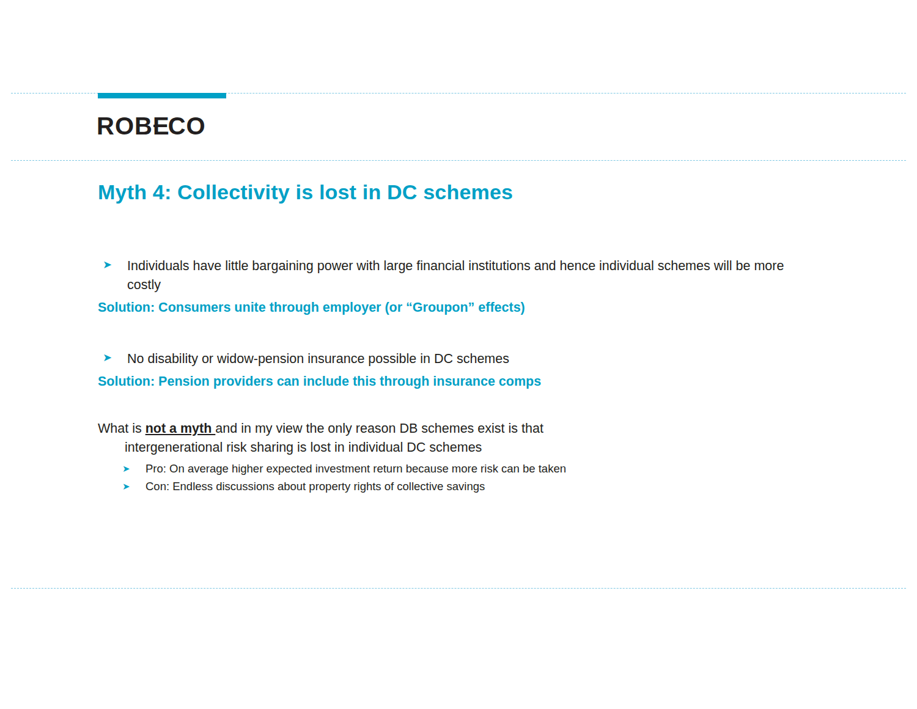ROBECO
Myth 4: Collectivity is lost in DC schemes
Individuals have little bargaining power with large financial institutions and hence individual schemes will be more costly
Solution: Consumers unite through employer (or “Groupon” effects)
No disability or widow-pension insurance possible in DC schemes
Solution: Pension providers can include this through insurance comps
What is not a myth and in my view the only reason DB schemes exist is that intergenerational risk sharing is lost in individual DC schemes
Pro: On average higher expected investment return because more risk can be taken
Con: Endless discussions about property rights of collective savings